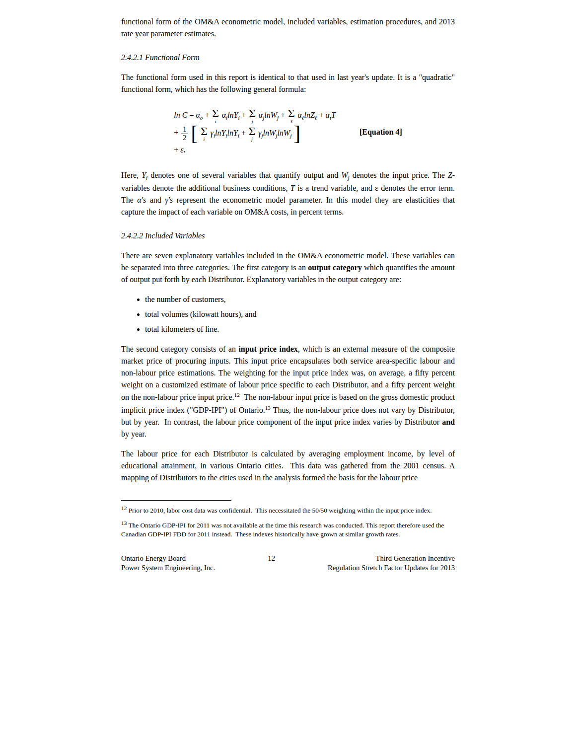functional form of the OM&A econometric model, included variables, estimation procedures, and 2013 rate year parameter estimates.
2.4.2.1 Functional Form
The functional form used in this report is identical to that used in last year's update. It is a "quadratic" functional form, which has the following general formula:
ln C = αo + Σi αilnYi + Σj αjlnWj + Σℓ αℓlnZℓ + αtT
+ 12 [ Σi γilnYilnYi + Σj γjlnWjlnWj ]
+ ε.
[Equation 4]
Here, Yi denotes one of several variables that quantify output and Wj denotes the input price. The Z-variables denote the additional business conditions, T is a trend variable, and ε denotes the error term. The α's and γ's represent the econometric model parameter. In this model they are elasticities that capture the impact of each variable on OM&A costs, in percent terms.
2.4.2.2 Included Variables
There are seven explanatory variables included in the OM&A econometric model. These variables can be separated into three categories. The first category is an output category which quantifies the amount of output put forth by each Distributor. Explanatory variables in the output category are:
the number of customers,
total volumes (kilowatt hours), and
total kilometers of line.
The second category consists of an input price index, which is an external measure of the composite market price of procuring inputs. This input price encapsulates both service area-specific labour and non-labour price estimations. The weighting for the input price index was, on average, a fifty percent weight on a customized estimate of labour price specific to each Distributor, and a fifty percent weight on the non-labour price input price.12 The non-labour input price is based on the gross domestic product implicit price index ("GDP-IPI") of Ontario.13 Thus, the non-labour price does not vary by Distributor, but by year. In contrast, the labour price component of the input price index varies by Distributor and by year.
The labour price for each Distributor is calculated by averaging employment income, by level of educational attainment, in various Ontario cities. This data was gathered from the 2001 census. A mapping of Distributors to the cities used in the analysis formed the basis for the labour price
12 Prior to 2010, labor cost data was confidential. This necessitated the 50/50 weighting within the input price index.
13 The Ontario GDP-IPI for 2011 was not available at the time this research was conducted. This report therefore used the Canadian GDP-IPI FDD for 2011 instead. These indexes historically have grown at similar growth rates.
Ontario Energy Board
Power System Engineering, Inc.
12
Third Generation Incentive
Regulation Stretch Factor Updates for 2013